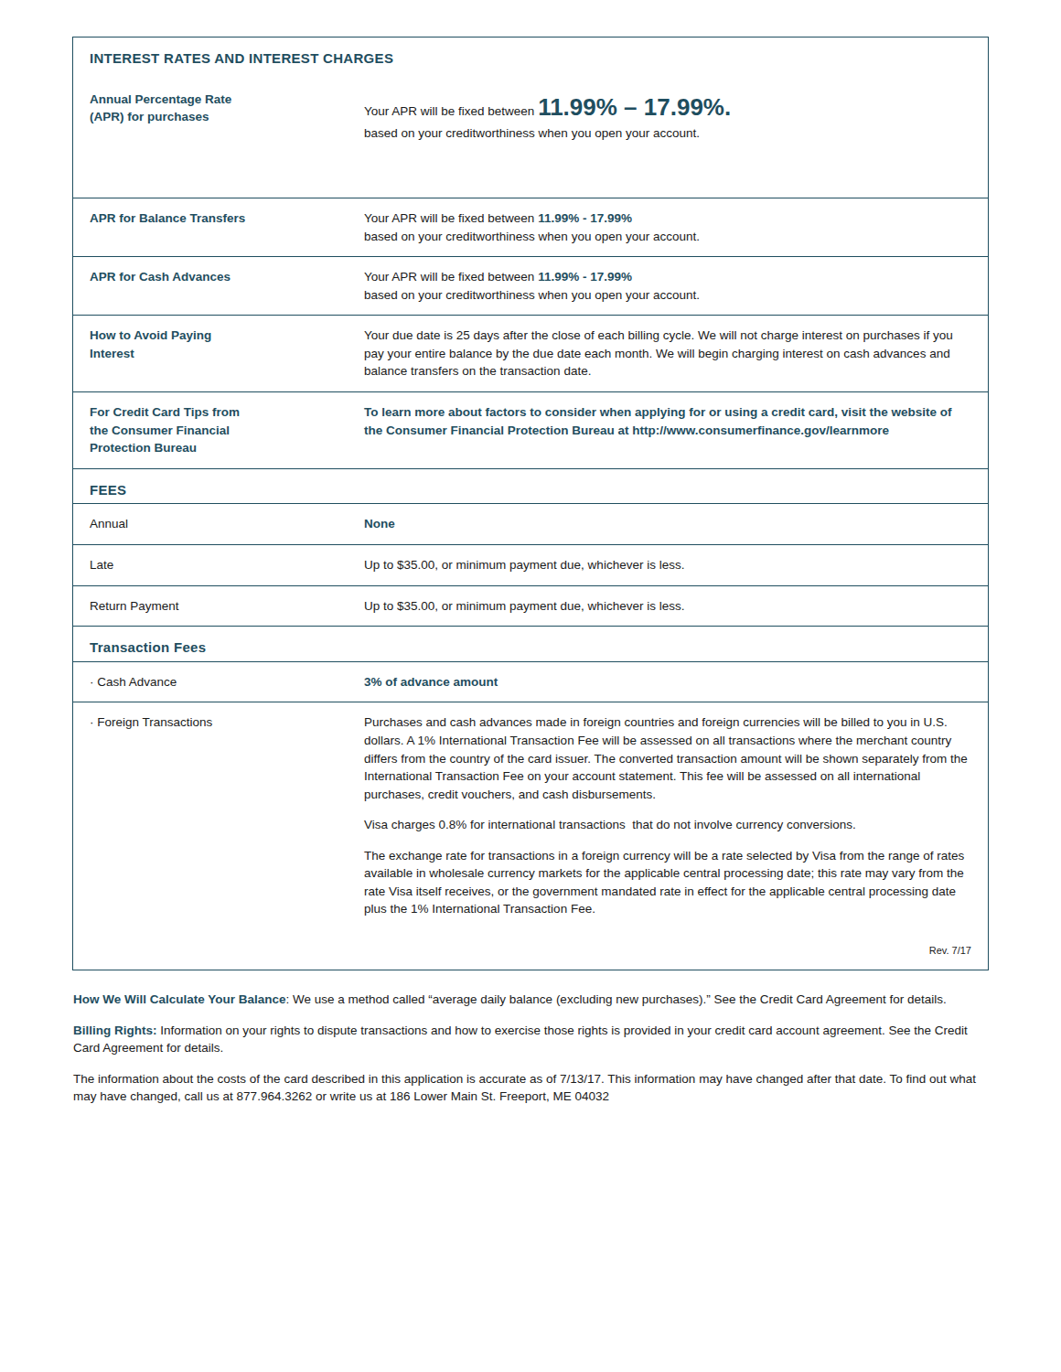| INTEREST RATES AND INTEREST CHARGES |
| Annual Percentage Rate (APR) for purchases | Your APR will be fixed between 11.99% – 17.99%. based on your creditworthiness when you open your account. |
| APR for Balance Transfers | Your APR will be fixed between 11.99% - 17.99% based on your creditworthiness when you open your account. |
| APR for Cash Advances | Your APR will be fixed between 11.99% - 17.99% based on your creditworthiness when you open your account. |
| How to Avoid Paying Interest | Your due date is 25 days after the close of each billing cycle. We will not charge interest on purchases if you pay your entire balance by the due date each month. We will begin charging interest on cash advances and balance transfers on the transaction date. |
| For Credit Card Tips from the Consumer Financial Protection Bureau | To learn more about factors to consider when applying for or using a credit card, visit the website of the Consumer Financial Protection Bureau at http://www.consumerfinance.gov/learnmore |
| FEES |
| Annual | None |
| Late | Up to $35.00, or minimum payment due, whichever is less. |
| Return Payment | Up to $35.00, or minimum payment due, whichever is less. |
| Transaction Fees |
| · Cash Advance | 3% of advance amount |
| · Foreign Transactions | Purchases and cash advances made in foreign countries and foreign currencies will be billed to you in U.S. dollars. A 1% International Transaction Fee will be assessed on all transactions where the merchant country differs from the country of the card issuer. The converted transaction amount will be shown separately from the International Transaction Fee on your account statement. This fee will be assessed on all international purchases, credit vouchers, and cash disbursements. Visa charges 0.8% for international transactions that do not involve currency conversions. The exchange rate for transactions in a foreign currency will be a rate selected by Visa from the range of rates available in wholesale currency markets for the applicable central processing date; this rate may vary from the rate Visa itself receives, or the government mandated rate in effect for the applicable central processing date plus the 1% International Transaction Fee. Rev. 7/17 |
How We Will Calculate Your Balance: We use a method called “average daily balance (excluding new purchases).” See the Credit Card Agreement for details.
Billing Rights: Information on your rights to dispute transactions and how to exercise those rights is provided in your credit card account agreement. See the Credit Card Agreement for details.
The information about the costs of the card described in this application is accurate as of 7/13/17. This information may have changed after that date. To find out what may have changed, call us at 877.964.3262 or write us at 186 Lower Main St. Freeport, ME 04032